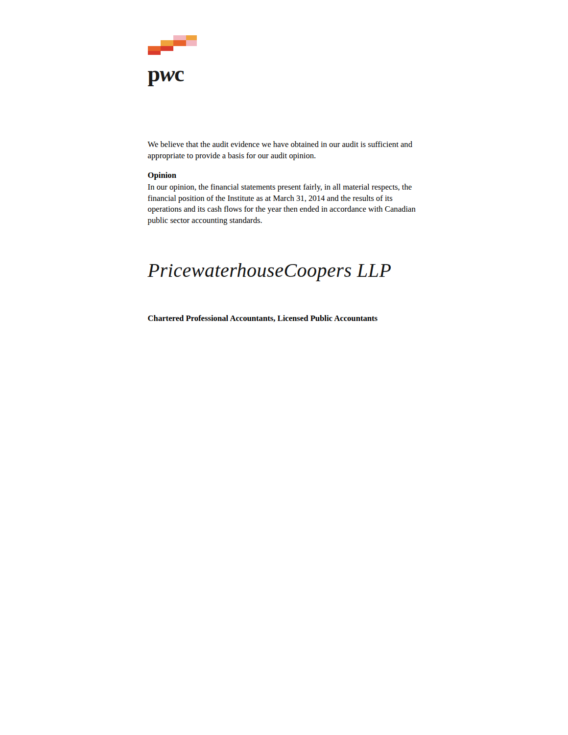pwc
We believe that the audit evidence we have obtained in our audit is sufficient and appropriate to provide a basis for our audit opinion.
Opinion
In our opinion, the financial statements present fairly, in all material respects, the financial position of the Institute as at March 31, 2014 and the results of its operations and its cash flows for the year then ended in accordance with Canadian public sector accounting standards.
PricewaterhouseCoopers LLP
Chartered Professional Accountants, Licensed Public Accountants